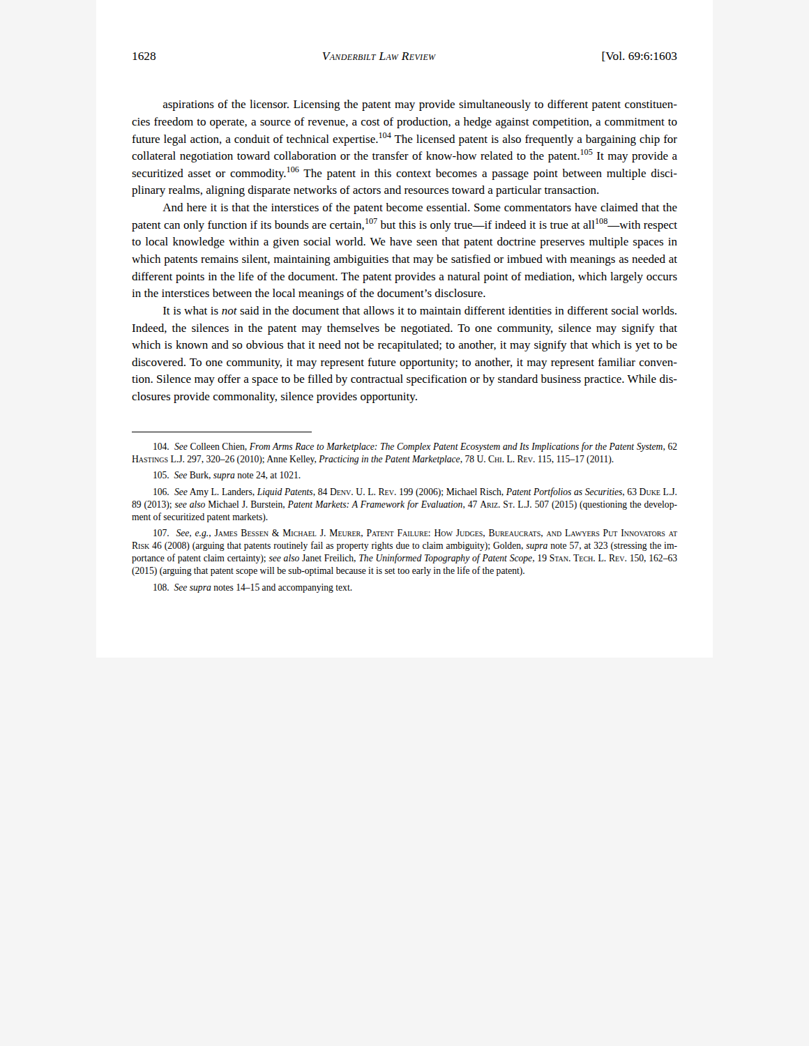1628 Vanderbilt Law Review [Vol. 69:6:1603
aspirations of the licensor. Licensing the patent may provide simultaneously to different patent constituencies freedom to operate, a source of revenue, a cost of production, a hedge against competition, a commitment to future legal action, a conduit of technical expertise.104 The licensed patent is also frequently a bargaining chip for collateral negotiation toward collaboration or the transfer of know-how related to the patent.105 It may provide a securitized asset or commodity.106 The patent in this context becomes a passage point between multiple disciplinary realms, aligning disparate networks of actors and resources toward a particular transaction.
And here it is that the interstices of the patent become essential. Some commentators have claimed that the patent can only function if its bounds are certain,107 but this is only true—if indeed it is true at all108—with respect to local knowledge within a given social world. We have seen that patent doctrine preserves multiple spaces in which patents remains silent, maintaining ambiguities that may be satisfied or imbued with meanings as needed at different points in the life of the document. The patent provides a natural point of mediation, which largely occurs in the interstices between the local meanings of the document’s disclosure.
It is what is not said in the document that allows it to maintain different identities in different social worlds. Indeed, the silences in the patent may themselves be negotiated. To one community, silence may signify that which is known and so obvious that it need not be recapitulated; to another, it may signify that which is yet to be discovered. To one community, it may represent future opportunity; to another, it may represent familiar convention. Silence may offer a space to be filled by contractual specification or by standard business practice. While disclosures provide commonality, silence provides opportunity.
104. See Colleen Chien, From Arms Race to Marketplace: The Complex Patent Ecosystem and Its Implications for the Patent System, 62 Hastings L.J. 297, 320–26 (2010); Anne Kelley, Practicing in the Patent Marketplace, 78 U. Chi. L. Rev. 115, 115–17 (2011).
105. See Burk, supra note 24, at 1021.
106. See Amy L. Landers, Liquid Patents, 84 Denv. U. L. Rev. 199 (2006); Michael Risch, Patent Portfolios as Securities, 63 Duke L.J. 89 (2013); see also Michael J. Burstein, Patent Markets: A Framework for Evaluation, 47 Ariz. St. L.J. 507 (2015) (questioning the development of securitized patent markets).
107. See, e.g., James Bessen & Michael J. Meurer, Patent Failure: How Judges, Bureaucrats, and Lawyers Put Innovators at Risk 46 (2008) (arguing that patents routinely fail as property rights due to claim ambiguity); Golden, supra note 57, at 323 (stressing the importance of patent claim certainty); see also Janet Freilich, The Uninformed Topography of Patent Scope, 19 Stan. Tech. L. Rev. 150, 162–63 (2015) (arguing that patent scope will be sub-optimal because it is set too early in the life of the patent).
108. See supra notes 14–15 and accompanying text.